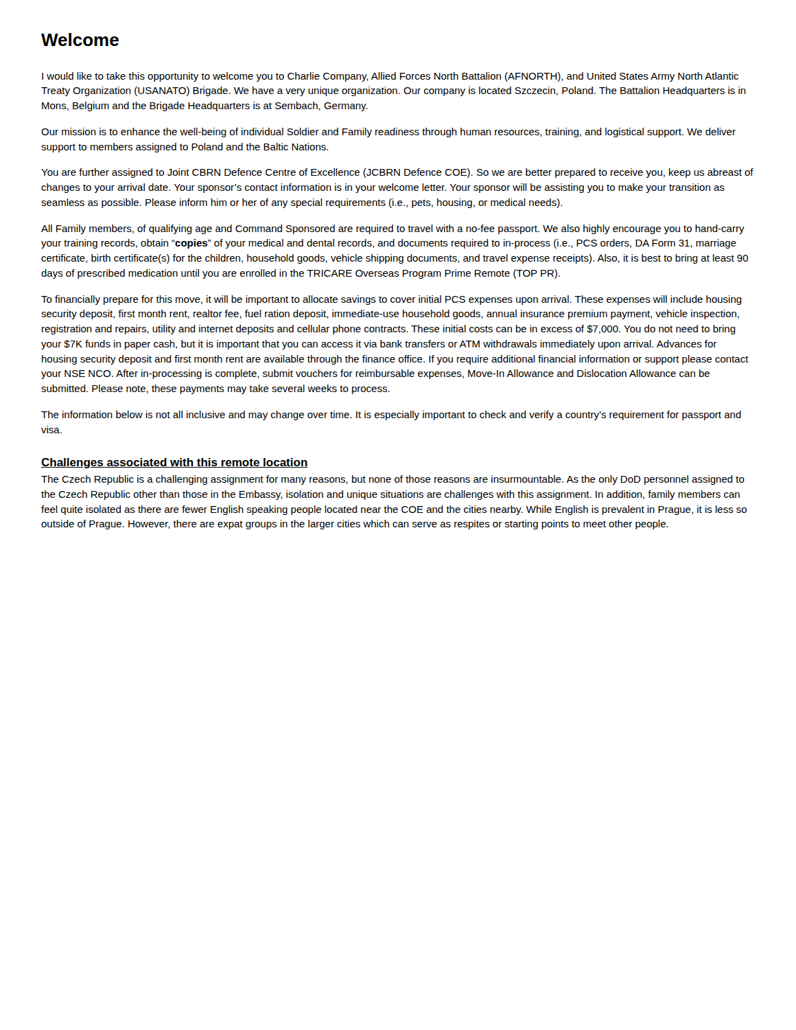Welcome
I would like to take this opportunity to welcome you to Charlie Company, Allied Forces North Battalion (AFNORTH), and United States Army North Atlantic Treaty Organization (USANATO) Brigade. We have a very unique organization. Our company is located Szczecin, Poland. The Battalion Headquarters is in Mons, Belgium and the Brigade Headquarters is at Sembach, Germany.
Our mission is to enhance the well-being of individual Soldier and Family readiness through human resources, training, and logistical support. We deliver support to members assigned to Poland and the Baltic Nations.
You are further assigned to Joint CBRN Defence Centre of Excellence (JCBRN Defence COE). So we are better prepared to receive you, keep us abreast of changes to your arrival date. Your sponsor’s contact information is in your welcome letter. Your sponsor will be assisting you to make your transition as seamless as possible. Please inform him or her of any special requirements (i.e., pets, housing, or medical needs).
All Family members, of qualifying age and Command Sponsored are required to travel with a no-fee passport. We also highly encourage you to hand-carry your training records, obtain “copies” of your medical and dental records, and documents required to in-process (i.e., PCS orders, DA Form 31, marriage certificate, birth certificate(s) for the children, household goods, vehicle shipping documents, and travel expense receipts). Also, it is best to bring at least 90 days of prescribed medication until you are enrolled in the TRICARE Overseas Program Prime Remote (TOP PR).
To financially prepare for this move, it will be important to allocate savings to cover initial PCS expenses upon arrival. These expenses will include housing security deposit, first month rent, realtor fee, fuel ration deposit, immediate-use household goods, annual insurance premium payment, vehicle inspection, registration and repairs, utility and internet deposits and cellular phone contracts. These initial costs can be in excess of $7,000. You do not need to bring your $7K funds in paper cash, but it is important that you can access it via bank transfers or ATM withdrawals immediately upon arrival. Advances for housing security deposit and first month rent are available through the finance office. If you require additional financial information or support please contact your NSE NCO. After in-processing is complete, submit vouchers for reimbursable expenses, Move-In Allowance and Dislocation Allowance can be submitted. Please note, these payments may take several weeks to process.
The information below is not all inclusive and may change over time. It is especially important to check and verify a country’s requirement for passport and visa.
Challenges associated with this remote location
The Czech Republic is a challenging assignment for many reasons, but none of those reasons are insurmountable. As the only DoD personnel assigned to the Czech Republic other than those in the Embassy, isolation and unique situations are challenges with this assignment. In addition, family members can feel quite isolated as there are fewer English speaking people located near the COE and the cities nearby. While English is prevalent in Prague, it is less so outside of Prague. However, there are expat groups in the larger cities which can serve as respites or starting points to meet other people.